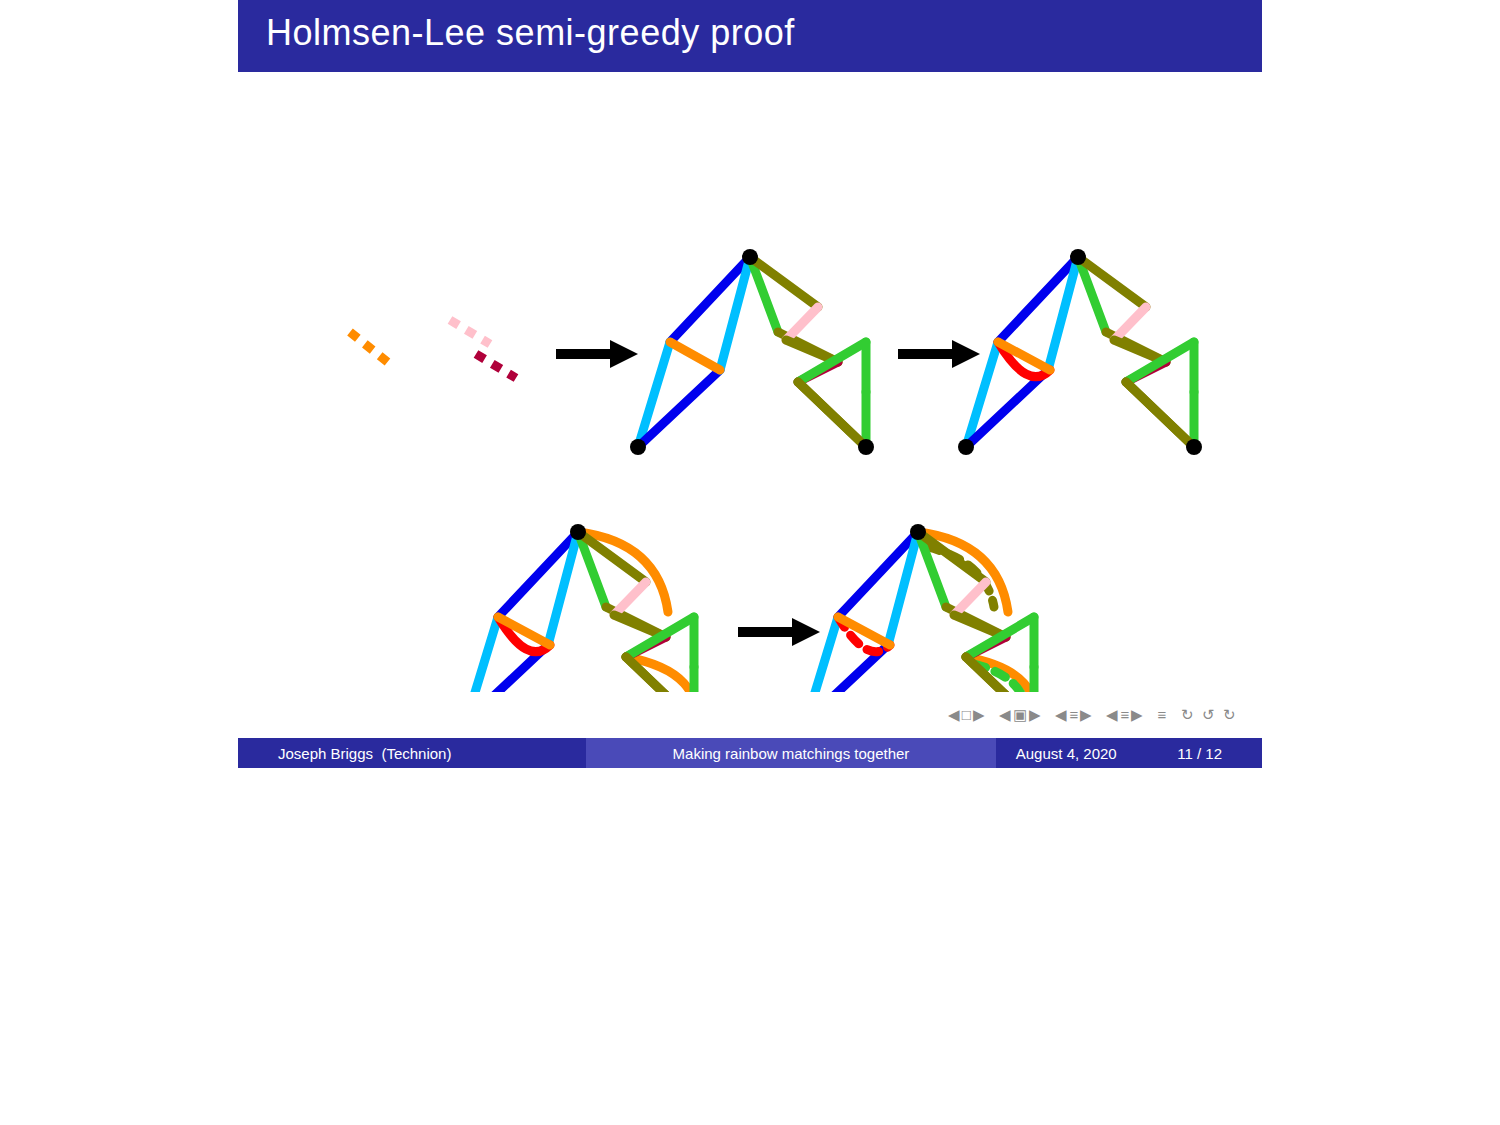Holmsen-Lee semi-greedy proof
◀□▶ ◀▣▶ ◀≡▶ ◀≡▶ ≡ ↻ ↺ ↻
Joseph Briggs (Technion)
Making rainbow matchings together
August 4, 202011 / 12